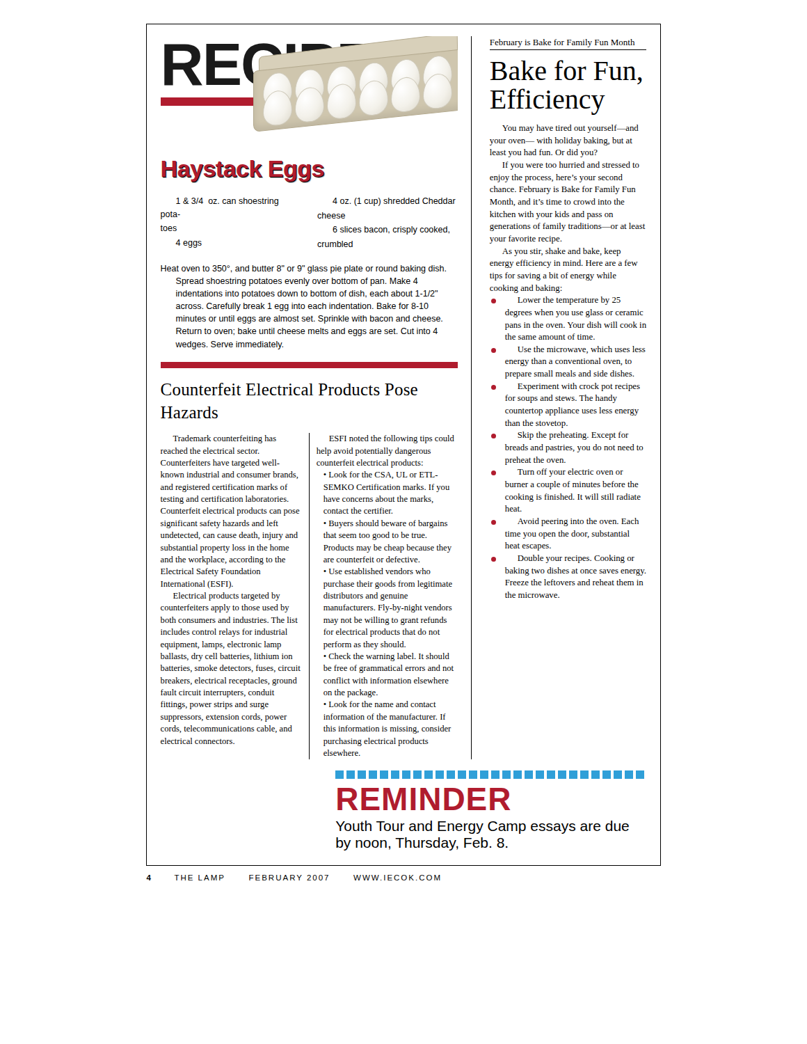RECIPE
Haystack Eggs
1 & 3/4 oz. can shoestring pota-
toes
4 eggs
4 oz. (1 cup) shredded Cheddar
cheese
6 slices bacon, crisply cooked,
crumbled
Heat oven to 350°, and butter 8" or 9" glass pie plate or round baking dish. Spread shoestring potatoes evenly over bottom of pan. Make 4 indentations into potatoes down to bottom of dish, each about 1-1/2" across. Carefully break 1 egg into each indentation. Bake for 8-10 minutes or until eggs are almost set. Sprinkle with bacon and cheese. Return to oven; bake until cheese melts and eggs are set. Cut into 4 wedges. Serve immediately.
Counterfeit Electrical Products Pose Hazards
Trademark counterfeiting has reached the electrical sector. Counterfeiters have targeted well-known industrial and consumer brands, and registered certification marks of testing and certification laboratories. Counterfeit electrical products can pose significant safety hazards and left undetected, can cause death, injury and substantial property loss in the home and the workplace, according to the Electrical Safety Foundation International (ESFI).
Electrical products targeted by counterfeiters apply to those used by both consumers and industries. The list includes control relays for industrial equipment, lamps, electronic lamp ballasts, dry cell batteries, lithium ion batteries, smoke detectors, fuses, circuit breakers, electrical receptacles, ground fault circuit interrupters, conduit fittings, power strips and surge suppressors, extension cords, power cords, telecommunications cable, and electrical connectors.
ESFI noted the following tips could help avoid potentially dangerous counterfeit electrical products:
• Look for the CSA, UL or ETL-SEMKO Certification marks. If you have concerns about the marks, contact the certifier.
• Buyers should beware of bargains that seem too good to be true. Products may be cheap because they are counterfeit or defective.
• Use established vendors who purchase their goods from legitimate distributors and genuine manufacturers. Fly-by-night vendors may not be willing to grant refunds for electrical products that do not perform as they should.
• Check the warning label. It should be free of grammatical errors and not conflict with information elsewhere on the package.
• Look for the name and contact information of the manufacturer. If this information is missing, consider purchasing electrical products elsewhere.
February is Bake for Family Fun Month
Bake for Fun, Efficiency
You may have tired out yourself—and your oven— with holiday baking, but at least you had fun. Or did you?
If you were too hurried and stressed to enjoy the process, here’s your second chance. February is Bake for Family Fun Month, and it’s time to crowd into the kitchen with your kids and pass on generations of family traditions—or at least your favorite recipe.
As you stir, shake and bake, keep energy efficiency in mind. Here are a few tips for saving a bit of energy while cooking and baking:
Lower the temperature by 25 degrees when you use glass or ceramic pans in the oven. Your dish will cook in the same amount of time.
Use the microwave, which uses less energy than a conventional oven, to prepare small meals and side dishes.
Experiment with crock pot recipes for soups and stews. The handy countertop appliance uses less energy than the stovetop.
Skip the preheating. Except for breads and pastries, you do not need to preheat the oven.
Turn off your electric oven or burner a couple of minutes before the cooking is finished. It will still radiate heat.
Avoid peering into the oven. Each time you open the door, substantial heat escapes.
Double your recipes. Cooking or baking two dishes at once saves energy. Freeze the leftovers and reheat them in the microwave.
REMINDER
Youth Tour and Energy Camp essays are due by noon, Thursday, Feb. 8.
4 THE LAMP FEBRUARY 2007 WWW.IECOK.COM